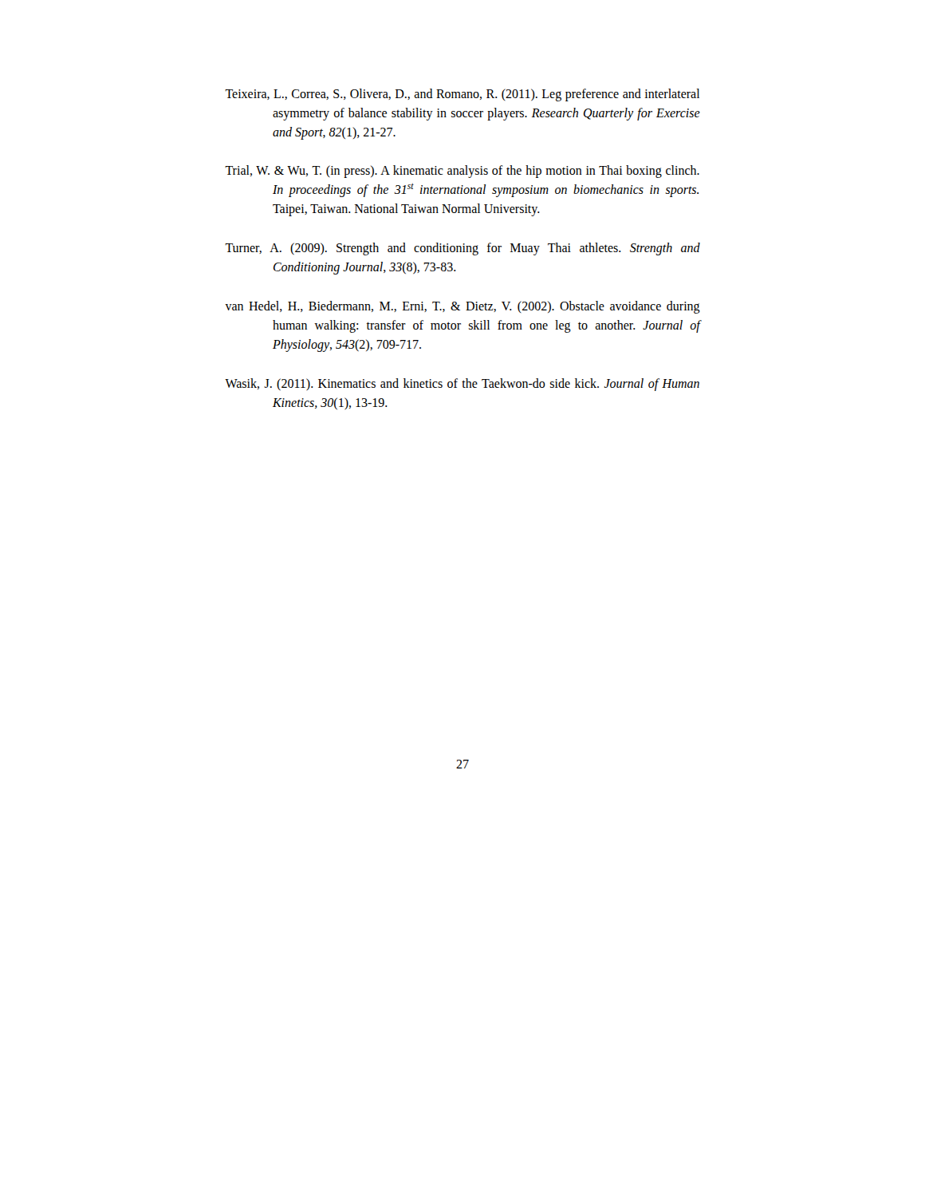Teixeira, L., Correa, S., Olivera, D., and Romano, R. (2011). Leg preference and interlateral asymmetry of balance stability in soccer players. Research Quarterly for Exercise and Sport, 82(1), 21-27.
Trial, W. & Wu, T. (in press). A kinematic analysis of the hip motion in Thai boxing clinch. In proceedings of the 31st international symposium on biomechanics in sports. Taipei, Taiwan. National Taiwan Normal University.
Turner, A. (2009). Strength and conditioning for Muay Thai athletes. Strength and Conditioning Journal, 33(8), 73-83.
van Hedel, H., Biedermann, M., Erni, T., & Dietz, V. (2002). Obstacle avoidance during human walking: transfer of motor skill from one leg to another. Journal of Physiology, 543(2), 709-717.
Wasik, J. (2011). Kinematics and kinetics of the Taekwon-do side kick. Journal of Human Kinetics, 30(1), 13-19.
27